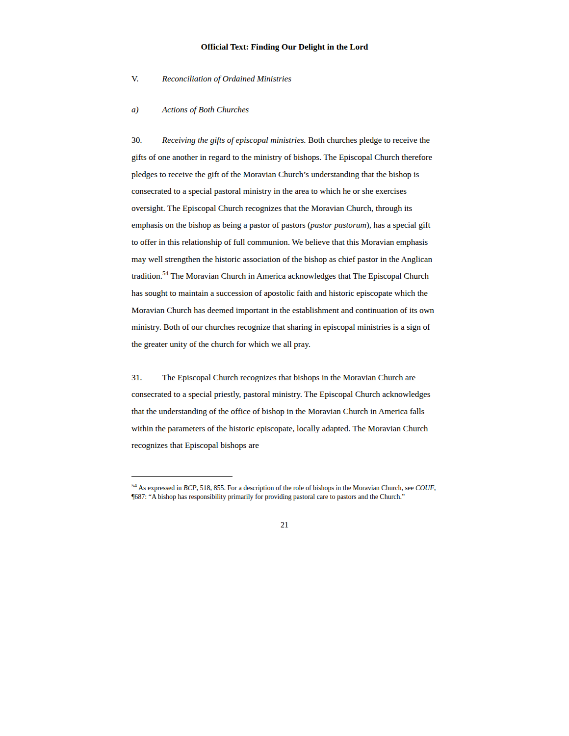Official Text: Finding Our Delight in the Lord
V. Reconciliation of Ordained Ministries
a) Actions of Both Churches
30. Receiving the gifts of episcopal ministries. Both churches pledge to receive the gifts of one another in regard to the ministry of bishops. The Episcopal Church therefore pledges to receive the gift of the Moravian Church’s understanding that the bishop is consecrated to a special pastoral ministry in the area to which he or she exercises oversight. The Episcopal Church recognizes that the Moravian Church, through its emphasis on the bishop as being a pastor of pastors (pastor pastorum), has a special gift to offer in this relationship of full communion. We believe that this Moravian emphasis may well strengthen the historic association of the bishop as chief pastor in the Anglican tradition.54 The Moravian Church in America acknowledges that The Episcopal Church has sought to maintain a succession of apostolic faith and historic episcopate which the Moravian Church has deemed important in the establishment and continuation of its own ministry. Both of our churches recognize that sharing in episcopal ministries is a sign of the greater unity of the church for which we all pray.
31. The Episcopal Church recognizes that bishops in the Moravian Church are consecrated to a special priestly, pastoral ministry. The Episcopal Church acknowledges that the understanding of the office of bishop in the Moravian Church in America falls within the parameters of the historic episcopate, locally adapted. The Moravian Church recognizes that Episcopal bishops are
54 As expressed in BCP, 518, 855. For a description of the role of bishops in the Moravian Church, see COUF, ¶687: “A bishop has responsibility primarily for providing pastoral care to pastors and the Church.”
21